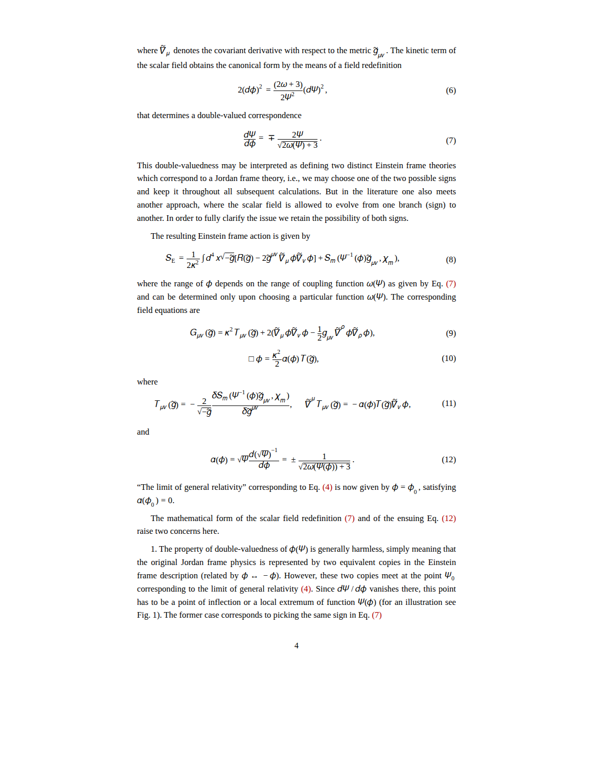where ∇~μ denotes the covariant derivative with respect to the metric g~μν. The kinetic term of the scalar field obtains the canonical form by the means of a field redefinition
2(dϕ)2 = (2ω+3) 2Ψ2 (dΨ)2 ,
(6)
that determines a double-valued correspondence
dΨdϕ = ∓ 2Ψ 2ω(Ψ)+3 .
(7)
This double-valuedness may be interpreted as defining two distinct Einstein frame theories which correspond to a Jordan frame theory, i.e., we may choose one of the two possible signs and keep it throughout all subsequent calculations. But in the literature one also meets another approach, where the scalar field is allowed to evolve from one branch (sign) to another. In order to fully clarify the issue we retain the possibility of both signs.
The resulting Einstein frame action is given by
SE = 12κ2 ∫ d4x −g~ [ R(g~) − 2 g~μν ∇~μϕ ∇~νϕ ] + Sm (Ψ−1(ϕ) g~μν , χm) ,
(8)
where the range of ϕ depends on the range of coupling function ω(Ψ) as given by Eq. (7) and can be determined only upon choosing a particular function ω(Ψ). The corresponding field equations are
Gμν (g~) = κ2 Tμν (g~) + 2 ( ∇~μϕ ∇~νϕ − 12 gμν ∇~ρϕ ∇~ρϕ ) ,
(9)
□ϕ = κ22 α(ϕ) T(g~) ,
(10)
where
Tμν (g~) = − 2−g~ δSm(Ψ−1(ϕ)g~μν,χm) δg~μν , ∇~μ Tμν (g~) = − α(ϕ) T(g~) ∇~νϕ ,
(11)
and
α(ϕ) = Ψ d(Ψ)−1 dϕ = ± 1 2ω(Ψ(ϕ))+3 .
(12)
“The limit of general relativity” corresponding to Eq. (4) is now given by ϕ=ϕ0, satisfying α(ϕ0)=0.
The mathematical form of the scalar field redefinition (7) and of the ensuing Eq. (12) raise two concerns here.
1. The property of double-valuedness of ϕ(Ψ) is generally harmless, simply meaning that the original Jordan frame physics is represented by two equivalent copies in the Einstein frame description (related by ϕ↔−ϕ). However, these two copies meet at the point Ψ0 corresponding to the limit of general relativity (4). Since dΨ/dϕ vanishes there, this point has to be a point of inflection or a local extremum of function Ψ(ϕ) (for an illustration see Fig. 1). The former case corresponds to picking the same sign in Eq. (7)
4